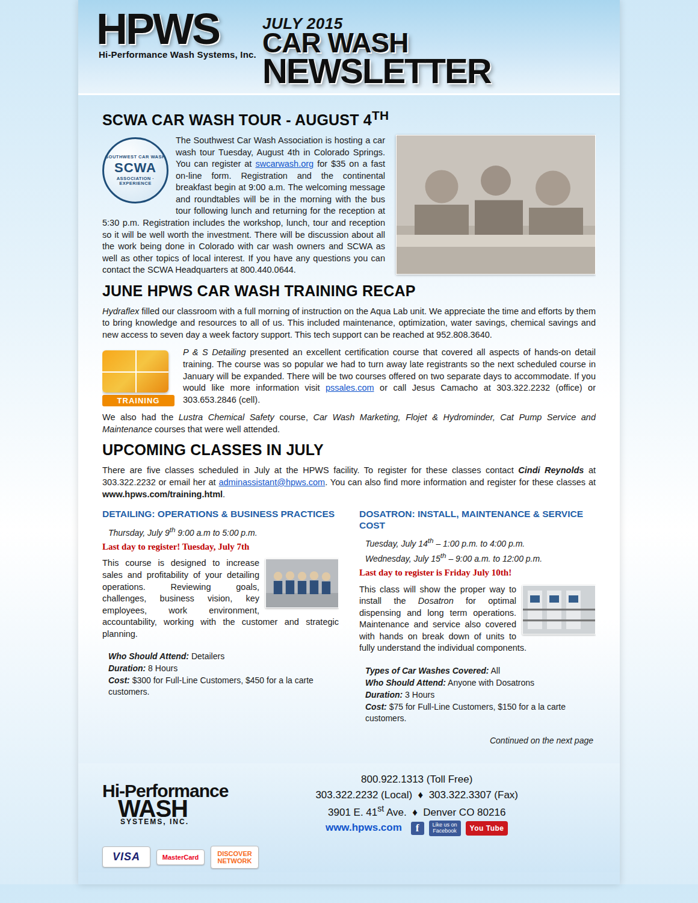HPWS
Hi-Performance Wash Systems, Inc.
JULY 2015
CAR WASHNEWSLETTER
SCWA CAR WASH TOUR - AUGUST 4TH
Southwest Car Wash SCWA Association · Experience
The Southwest Car Wash Association is hosting a car wash tour Tuesday, August 4th in Colorado Springs. You can register at swcarwash.org for $35 on a fast on-line form. Registration and the continental breakfast begin at 9:00 a.m. The welcoming message and roundtables will be in the morning with the bus tour following lunch and returning for the reception at 5:30 p.m. Registration includes the workshop, lunch, tour and reception so it will be well worth the investment. There will be discussion about all the work being done in Colorado with car wash owners and SCWA as well as other topics of local interest. If you have any questions you can contact the SCWA Headquarters at 800.440.0644.
JUNE HPWS CAR WASH TRAINING RECAP
Hydraflex filled our classroom with a full morning of instruction on the Aqua Lab unit. We appreciate the time and efforts by them to bring knowledge and resources to all of us. This included maintenance, optimization, water savings, chemical savings and new access to seven day a week factory support. This tech support can be reached at 952.808.3640.
TRAINING
P & S Detailing presented an excellent certification course that covered all aspects of hands-on detail training. The course was so popular we had to turn away late registrants so the next scheduled course in January will be expanded. There will be two courses offered on two separate days to accommodate. If you would like more information visit pssales.com or call Jesus Camacho at 303.322.2232 (office) or 303.653.2846 (cell).
We also had the Lustra Chemical Safety course, Car Wash Marketing, Flojet & Hydrominder, Cat Pump Service and Maintenance courses that were well attended.
UPCOMING CLASSES IN JULY
There are five classes scheduled in July at the HPWS facility. To register for these classes contact Cindi Reynolds at 303.322.2232 or email her at adminassistant@hpws.com. You can also find more information and register for these classes at www.hpws.com/training.html.
Detailing: Operations & Business Practices
Thursday, July 9th 9:00 a.m to 5:00 p.m.
Last day to register! Tuesday, July 7th
This course is designed to increase sales and profitability of your detailing operations. Reviewing goals, challenges, business vision, key employees, work environment, accountability, working with the customer and strategic planning.
Who Should Attend: Detailers
Duration: 8 Hours
Cost: $300 for Full-Line Customers, $450 for a la carte customers.
Dosatron: Install, Maintenance & Service Cost
Tuesday, July 14th – 1:00 p.m. to 4:00 p.m.
Wednesday, July 15th – 9:00 a.m. to 12:00 p.m.
Last day to register is Friday July 10th!
This class will show the proper way to install the Dosatron for optimal dispensing and long term operations. Maintenance and service also covered with hands on break down of units to fully understand the individual components.
Types of Car Washes Covered: All
Who Should Attend: Anyone with Dosatrons
Duration: 3 Hours
Cost: $75 for Full-Line Customers, $150 for a la carte customers.
Continued on the next page
Hi-Performance WASH SYSTEMS, INC.
800.922.1313 (Toll Free)
303.322.2232 (Local) ♦ 303.322.3307 (Fax)
3901 E. 41st Ave. ♦ Denver CO 80216
www.hpws.com f Like us on
Facebook You Tube
VISA
MasterCard
DISCOVER
NETWORK